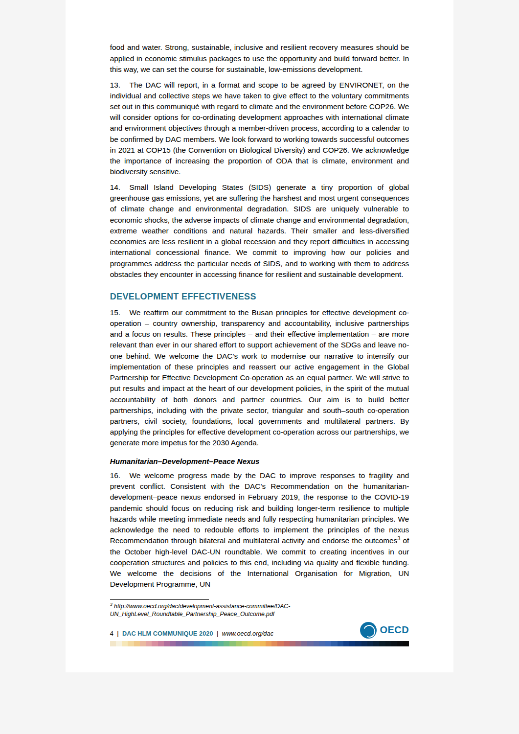food and water. Strong, sustainable, inclusive and resilient recovery measures should be applied in economic stimulus packages to use the opportunity and build forward better. In this way, we can set the course for sustainable, low-emissions development.
13. The DAC will report, in a format and scope to be agreed by ENVIRONET, on the individual and collective steps we have taken to give effect to the voluntary commitments set out in this communiqué with regard to climate and the environment before COP26. We will consider options for co-ordinating development approaches with international climate and environment objectives through a member-driven process, according to a calendar to be confirmed by DAC members. We look forward to working towards successful outcomes in 2021 at COP15 (the Convention on Biological Diversity) and COP26. We acknowledge the importance of increasing the proportion of ODA that is climate, environment and biodiversity sensitive.
14. Small Island Developing States (SIDS) generate a tiny proportion of global greenhouse gas emissions, yet are suffering the harshest and most urgent consequences of climate change and environmental degradation. SIDS are uniquely vulnerable to economic shocks, the adverse impacts of climate change and environmental degradation, extreme weather conditions and natural hazards. Their smaller and less-diversified economies are less resilient in a global recession and they report difficulties in accessing international concessional finance. We commit to improving how our policies and programmes address the particular needs of SIDS, and to working with them to address obstacles they encounter in accessing finance for resilient and sustainable development.
Development Effectiveness
15. We reaffirm our commitment to the Busan principles for effective development co-operation – country ownership, transparency and accountability, inclusive partnerships and a focus on results. These principles – and their effective implementation – are more relevant than ever in our shared effort to support achievement of the SDGs and leave no-one behind. We welcome the DAC’s work to modernise our narrative to intensify our implementation of these principles and reassert our active engagement in the Global Partnership for Effective Development Co-operation as an equal partner. We will strive to put results and impact at the heart of our development policies, in the spirit of the mutual accountability of both donors and partner countries. Our aim is to build better partnerships, including with the private sector, triangular and south–south co-operation partners, civil society, foundations, local governments and multilateral partners. By applying the principles for effective development co-operation across our partnerships, we generate more impetus for the 2030 Agenda.
Humanitarian–Development–Peace Nexus
16. We welcome progress made by the DAC to improve responses to fragility and prevent conflict. Consistent with the DAC’s Recommendation on the humanitarian-development–peace nexus endorsed in February 2019, the response to the COVID-19 pandemic should focus on reducing risk and building longer-term resilience to multiple hazards while meeting immediate needs and fully respecting humanitarian principles. We acknowledge the need to redouble efforts to implement the principles of the nexus Recommendation through bilateral and multilateral activity and endorse the outcomes3 of the October high-level DAC-UN roundtable. We commit to creating incentives in our cooperation structures and policies to this end, including via quality and flexible funding. We welcome the decisions of the International Organisation for Migration, UN Development Programme, UN
3 http://www.oecd.org/dac/development-assistance-committee/DAC-UN_HighLevel_Roundtable_Partnership_Peace_Outcome.pdf
4 | DAC HLM COMMUNIQUE 2020 | www.oecd.org/dac
OECD